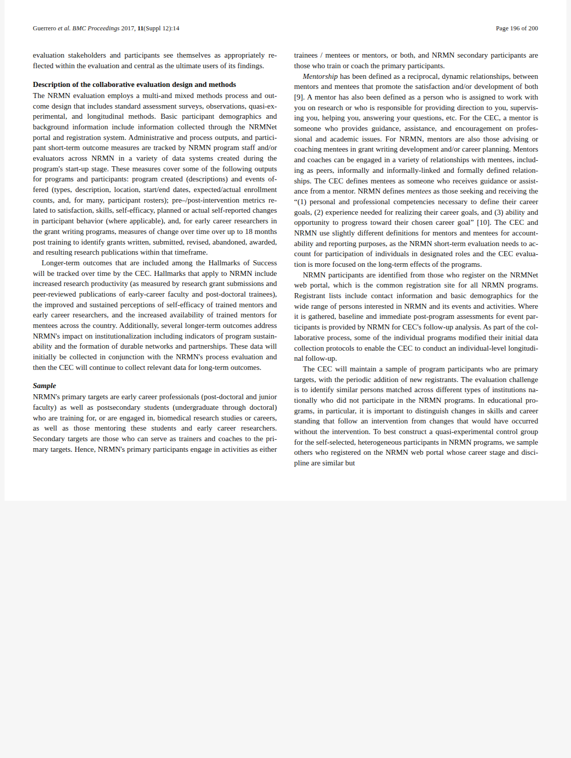Guerrero et al. BMC Proceedings 2017, 11(Suppl 12):14 Page 196 of 200
evaluation stakeholders and participants see themselves as appropriately reflected within the evaluation and central as the ultimate users of its findings.
Description of the collaborative evaluation design and methods
The NRMN evaluation employs a multi-and mixed methods process and outcome design that includes standard assessment surveys, observations, quasi-experimental, and longitudinal methods. Basic participant demographics and background information include information collected through the NRMNet portal and registration system. Administrative and process outputs, and participant short-term outcome measures are tracked by NRMN program staff and/or evaluators across NRMN in a variety of data systems created during the program's start-up stage. These measures cover some of the following outputs for programs and participants: program created (descriptions) and events offered (types, description, location, start/end dates, expected/actual enrollment counts, and, for many, participant rosters); pre–/post-intervention metrics related to satisfaction, skills, self-efficacy, planned or actual self-reported changes in participant behavior (where applicable), and, for early career researchers in the grant writing programs, measures of change over time over up to 18 months post training to identify grants written, submitted, revised, abandoned, awarded, and resulting research publications within that timeframe.
Longer-term outcomes that are included among the Hallmarks of Success will be tracked over time by the CEC. Hallmarks that apply to NRMN include increased research productivity (as measured by research grant submissions and peer-reviewed publications of early-career faculty and post-doctoral trainees), the improved and sustained perceptions of self-efficacy of trained mentors and early career researchers, and the increased availability of trained mentors for mentees across the country. Additionally, several longer-term outcomes address NRMN's impact on institutionalization including indicators of program sustainability and the formation of durable networks and partnerships. These data will initially be collected in conjunction with the NRMN's process evaluation and then the CEC will continue to collect relevant data for long-term outcomes.
Sample
NRMN's primary targets are early career professionals (post-doctoral and junior faculty) as well as postsecondary students (undergraduate through doctoral) who are training for, or are engaged in, biomedical research studies or careers, as well as those mentoring these students and early career researchers. Secondary targets are those who can serve as trainers and coaches to the primary targets. Hence, NRMN's primary participants engage in activities as either trainees / mentees or mentors, or both, and NRMN secondary participants are those who train or coach the primary participants.
Mentorship has been defined as a reciprocal, dynamic relationships, between mentors and mentees that promote the satisfaction and/or development of both [9]. A mentor has also been defined as a person who is assigned to work with you on research or who is responsible for providing direction to you, supervising you, helping you, answering your questions, etc. For the CEC, a mentor is someone who provides guidance, assistance, and encouragement on professional and academic issues. For NRMN, mentors are also those advising or coaching mentees in grant writing development and/or career planning. Mentors and coaches can be engaged in a variety of relationships with mentees, including as peers, informally and informally-linked and formally defined relationships. The CEC defines mentees as someone who receives guidance or assistance from a mentor. NRMN defines mentees as those seeking and receiving the “(1) personal and professional competencies necessary to define their career goals, (2) experience needed for realizing their career goals, and (3) ability and opportunity to progress toward their chosen career goal” [10]. The CEC and NRMN use slightly different definitions for mentors and mentees for accountability and reporting purposes, as the NRMN short-term evaluation needs to account for participation of individuals in designated roles and the CEC evaluation is more focused on the long-term effects of the programs.
NRMN participants are identified from those who register on the NRMNet web portal, which is the common registration site for all NRMN programs. Registrant lists include contact information and basic demographics for the wide range of persons interested in NRMN and its events and activities. Where it is gathered, baseline and immediate post-program assessments for event participants is provided by NRMN for CEC's follow-up analysis. As part of the collaborative process, some of the individual programs modified their initial data collection protocols to enable the CEC to conduct an individual-level longitudinal follow-up.
The CEC will maintain a sample of program participants who are primary targets, with the periodic addition of new registrants. The evaluation challenge is to identify similar persons matched across different types of institutions nationally who did not participate in the NRMN programs. In educational programs, in particular, it is important to distinguish changes in skills and career standing that follow an intervention from changes that would have occurred without the intervention. To best construct a quasi-experimental control group for the self-selected, heterogeneous participants in NRMN programs, we sample others who registered on the NRMN web portal whose career stage and discipline are similar but